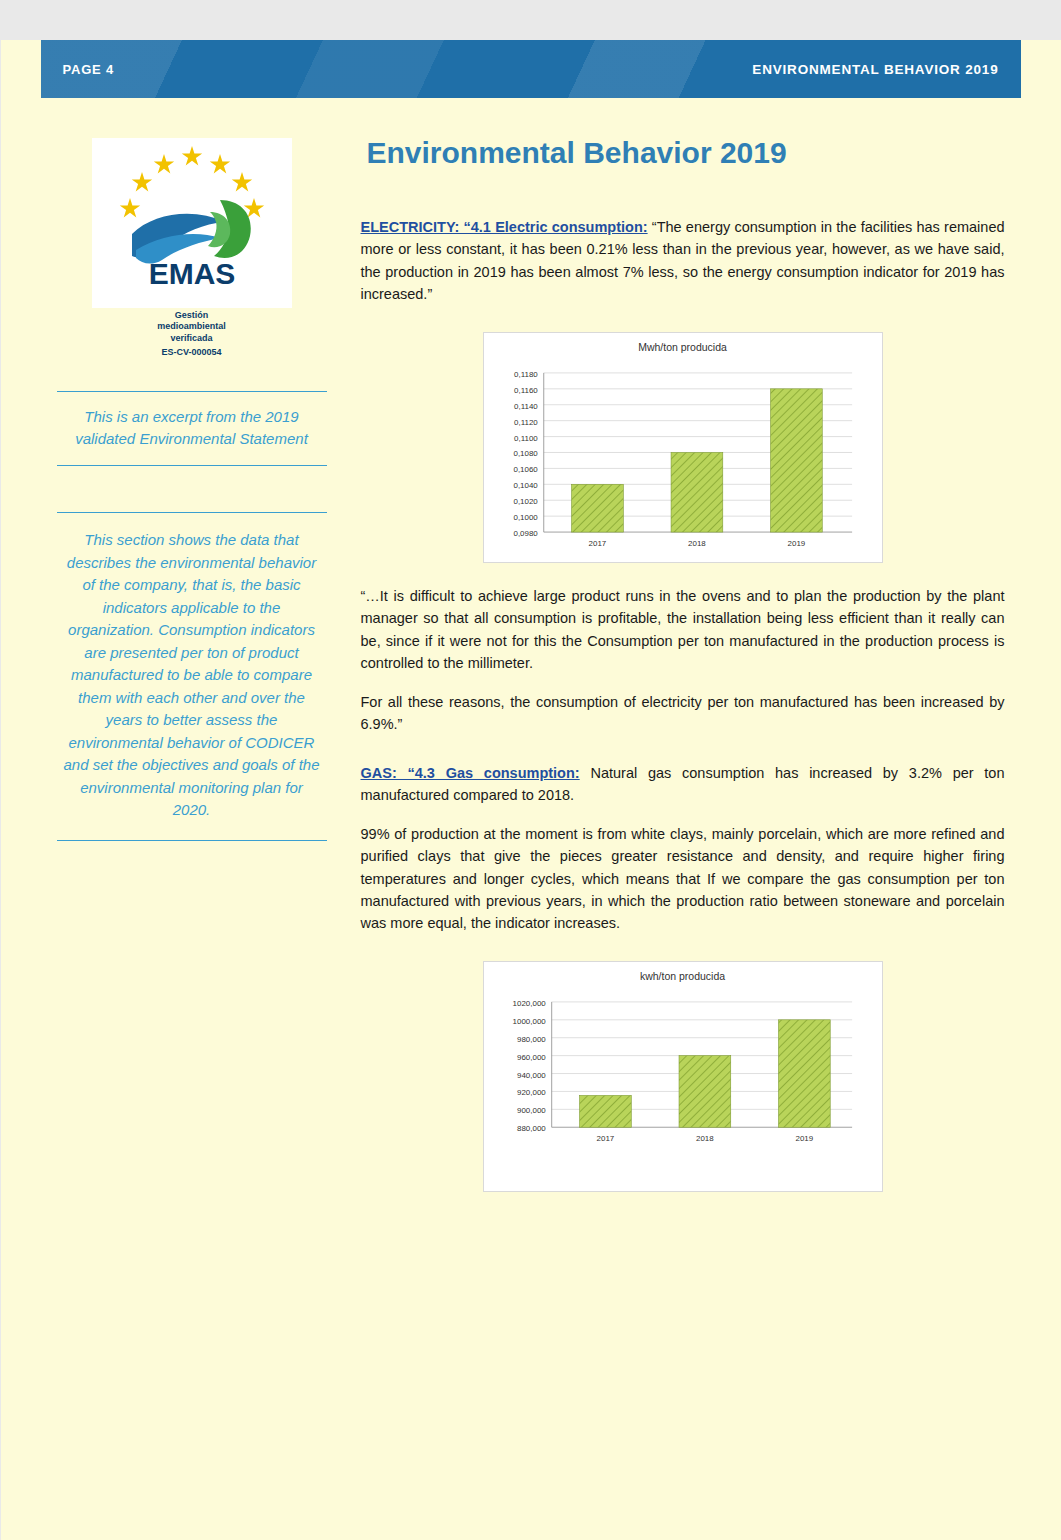PAGE 4
ENVIRONMENTAL BEHAVIOR 2019
EMAS
Gestión
medioambiental
verificada
ES-CV-000054
This is an excerpt from the 2019 validated Environmental Statement
This section shows the data that describes the environmental behavior of the company, that is, the basic indicators applicable to the organization. Consumption indicators are presented per ton of product manufactured to be able to compare them with each other and over the years to better assess the environmental behavior of CODICER and set the objectives and goals of the environmental monitoring plan for 2020.
Environmental Behavior 2019
ELECTRICITY: “4.1 Electric consumption: “The energy consumption in the facilities has remained more or less constant, it has been 0.21% less than in the previous year, however, as we have said, the production in 2019 has been almost 7% less, so the energy consumption indicator for 2019 has increased.”
Mwh/ton producida
0,1180 0,1160 0,1140 0,1120 0,1100 0,1080 0,1060 0,1040 0,1020 0,1000 0,0980 2017 2018 2019
“…It is difficult to achieve large product runs in the ovens and to plan the production by the plant manager so that all consumption is profitable, the installation being less efficient than it really can be, since if it were not for this the Consumption per ton manufactured in the production process is controlled to the millimeter.
For all these reasons, the consumption of electricity per ton manufactured has been increased by 6.9%.”
GAS: “4.3 Gas consumption: Natural gas consumption has increased by 3.2% per ton manufactured compared to 2018.
99% of production at the moment is from white clays, mainly porcelain, which are more refined and purified clays that give the pieces greater resistance and density, and require higher firing temperatures and longer cycles, which means that If we compare the gas consumption per ton manufactured with previous years, in which the production ratio between stoneware and porcelain was more equal, the indicator increases.
kwh/ton producida
1020,000 1000,000 980,000 960,000 940,000 920,000 900,000 880,000 2017 2018 2019